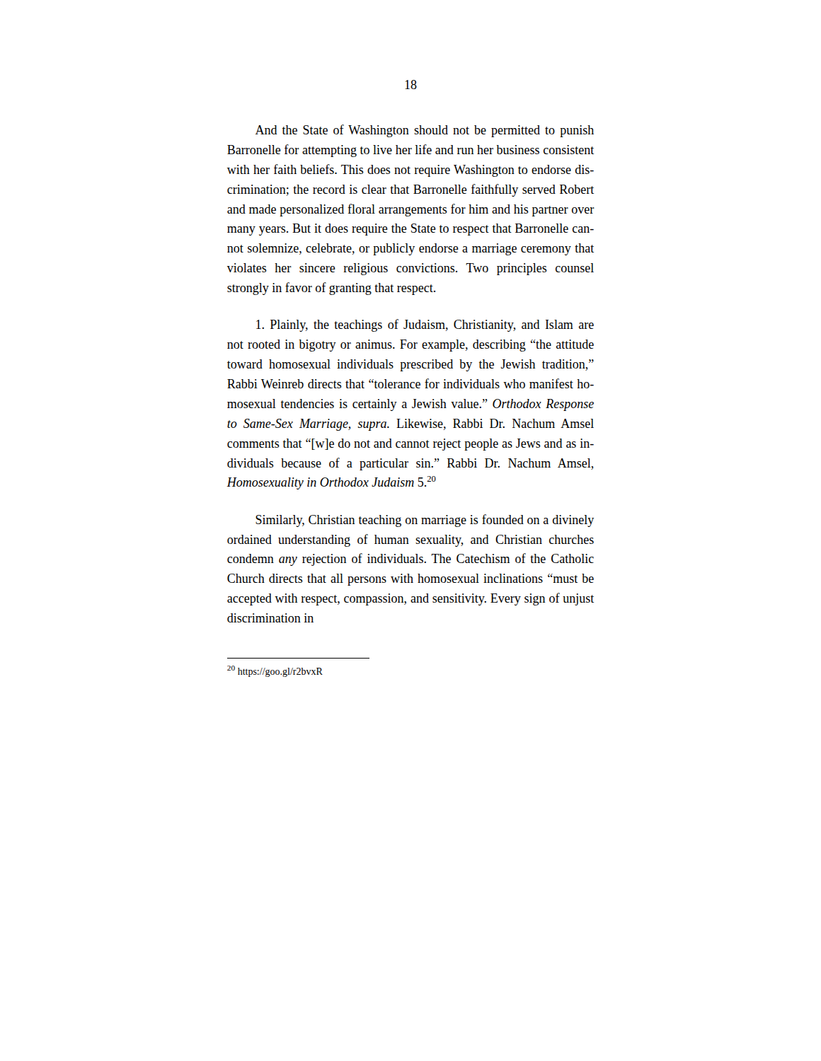18
And the State of Washington should not be permitted to punish Barronelle for attempting to live her life and run her business consistent with her faith beliefs. This does not require Washington to endorse discrimination; the record is clear that Barronelle faithfully served Robert and made personalized floral arrangements for him and his partner over many years. But it does require the State to respect that Barronelle cannot solemnize, celebrate, or publicly endorse a marriage ceremony that violates her sincere religious convictions. Two principles counsel strongly in favor of granting that respect.
1. Plainly, the teachings of Judaism, Christianity, and Islam are not rooted in bigotry or animus. For example, describing “the attitude toward homosexual individuals prescribed by the Jewish tradition,” Rabbi Weinreb directs that “tolerance for individuals who manifest homosexual tendencies is certainly a Jewish value.” Orthodox Response to Same-Sex Marriage, supra. Likewise, Rabbi Dr. Nachum Amsel comments that “[w]e do not and cannot reject people as Jews and as individuals because of a particular sin.” Rabbi Dr. Nachum Amsel, Homosexuality in Orthodox Judaism 5.20
Similarly, Christian teaching on marriage is founded on a divinely ordained understanding of human sexuality, and Christian churches condemn any rejection of individuals. The Catechism of the Catholic Church directs that all persons with homosexual inclinations “must be accepted with respect, compassion, and sensitivity. Every sign of unjust discrimination in
20 https://goo.gl/r2bvxR